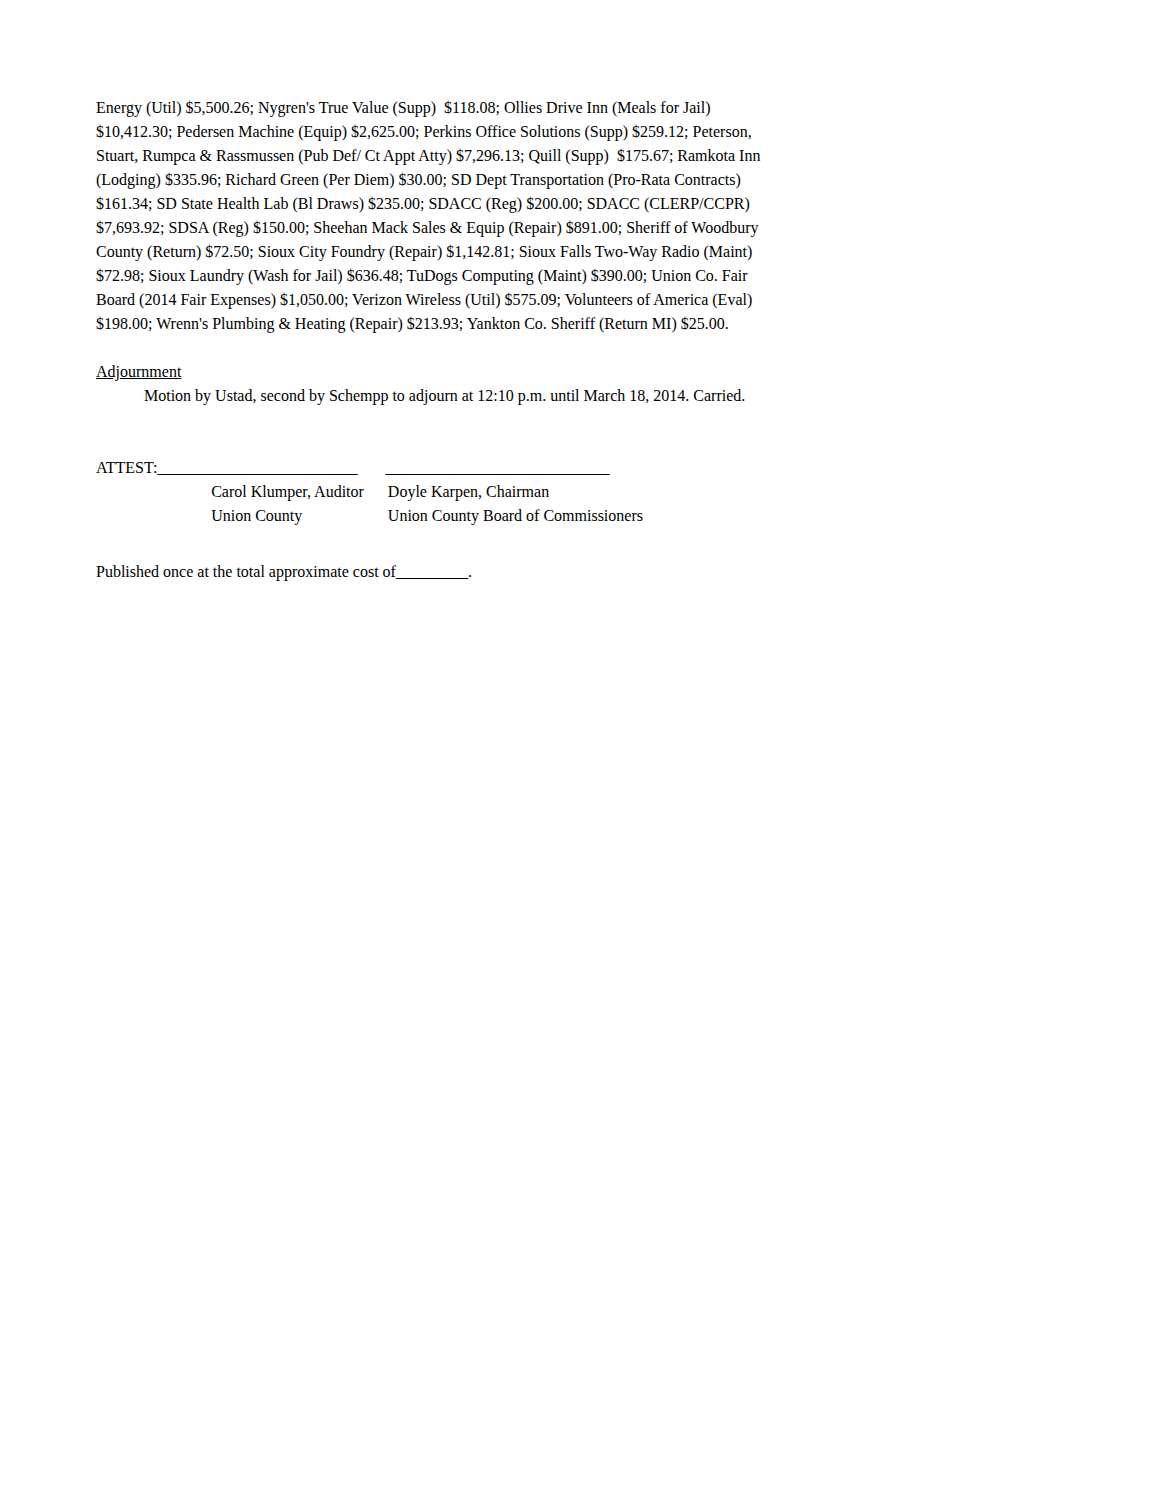Energy (Util) $5,500.26; Nygren's True Value (Supp) $118.08; Ollies Drive Inn (Meals for Jail) $10,412.30; Pedersen Machine (Equip) $2,625.00; Perkins Office Solutions (Supp) $259.12; Peterson, Stuart, Rumpca & Rassmussen (Pub Def/ Ct Appt Atty) $7,296.13; Quill (Supp) $175.67; Ramkota Inn (Lodging) $335.96; Richard Green (Per Diem) $30.00; SD Dept Transportation (Pro-Rata Contracts) $161.34; SD State Health Lab (Bl Draws) $235.00; SDACC (Reg) $200.00; SDACC (CLERP/CCPR) $7,693.92; SDSA (Reg) $150.00; Sheehan Mack Sales & Equip (Repair) $891.00; Sheriff of Woodbury County (Return) $72.50; Sioux City Foundry (Repair) $1,142.81; Sioux Falls Two-Way Radio (Maint) $72.98; Sioux Laundry (Wash for Jail) $636.48; TuDogs Computing (Maint) $390.00; Union Co. Fair Board (2014 Fair Expenses) $1,050.00; Verizon Wireless (Util) $575.09; Volunteers of America (Eval) $198.00; Wrenn's Plumbing & Heating (Repair) $213.93; Yankton Co. Sheriff (Return MI) $25.00.
Adjournment
Motion by Ustad, second by Schempp to adjourn at 12:10 p.m. until March 18, 2014. Carried.
ATTEST:_________________________ ____________________________
| Carol Klumper, Auditor | Doyle Karpen, Chairman |
| Union County | Union County Board of Commissioners |
Published once at the total approximate cost of_________.